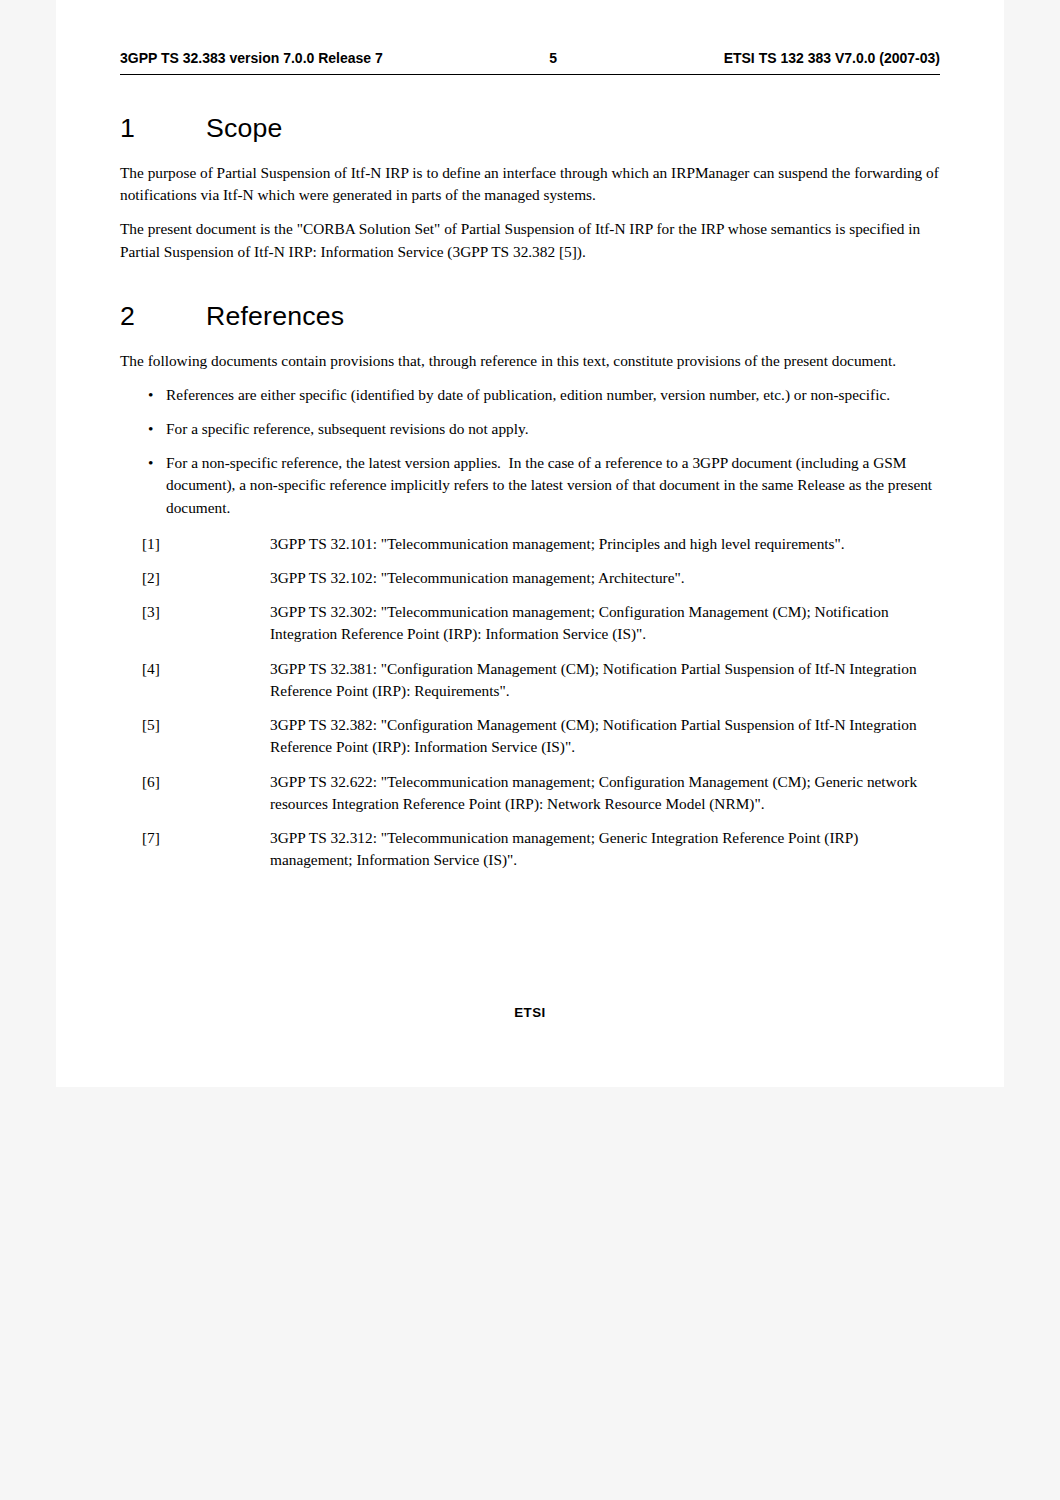3GPP TS 32.383 version 7.0.0 Release 7
5
ETSI TS 132 383 V7.0.0 (2007-03)
1 Scope
The purpose of Partial Suspension of Itf-N IRP is to define an interface through which an IRPManager can suspend the forwarding of notifications via Itf-N which were generated in parts of the managed systems.
The present document is the "CORBA Solution Set" of Partial Suspension of Itf-N IRP for the IRP whose semantics is specified in Partial Suspension of Itf-N IRP: Information Service (3GPP TS 32.382 [5]).
2 References
The following documents contain provisions that, through reference in this text, constitute provisions of the present document.
References are either specific (identified by date of publication, edition number, version number, etc.) or non-specific.
For a specific reference, subsequent revisions do not apply.
For a non-specific reference, the latest version applies. In the case of a reference to a 3GPP document (including a GSM document), a non-specific reference implicitly refers to the latest version of that document in the same Release as the present document.
| [1] | 3GPP TS 32.101: "Telecommunication management; Principles and high level requirements". |
| [2] | 3GPP TS 32.102: "Telecommunication management; Architecture". |
| [3] | 3GPP TS 32.302: "Telecommunication management; Configuration Management (CM); Notification Integration Reference Point (IRP): Information Service (IS)". |
| [4] | 3GPP TS 32.381: "Configuration Management (CM); Notification Partial Suspension of Itf-N Integration Reference Point (IRP): Requirements". |
| [5] | 3GPP TS 32.382: "Configuration Management (CM); Notification Partial Suspension of Itf-N Integration Reference Point (IRP): Information Service (IS)". |
| [6] | 3GPP TS 32.622: "Telecommunication management; Configuration Management (CM); Generic network resources Integration Reference Point (IRP): Network Resource Model (NRM)". |
| [7] | 3GPP TS 32.312: "Telecommunication management; Generic Integration Reference Point (IRP) management; Information Service (IS)". |
ETSI